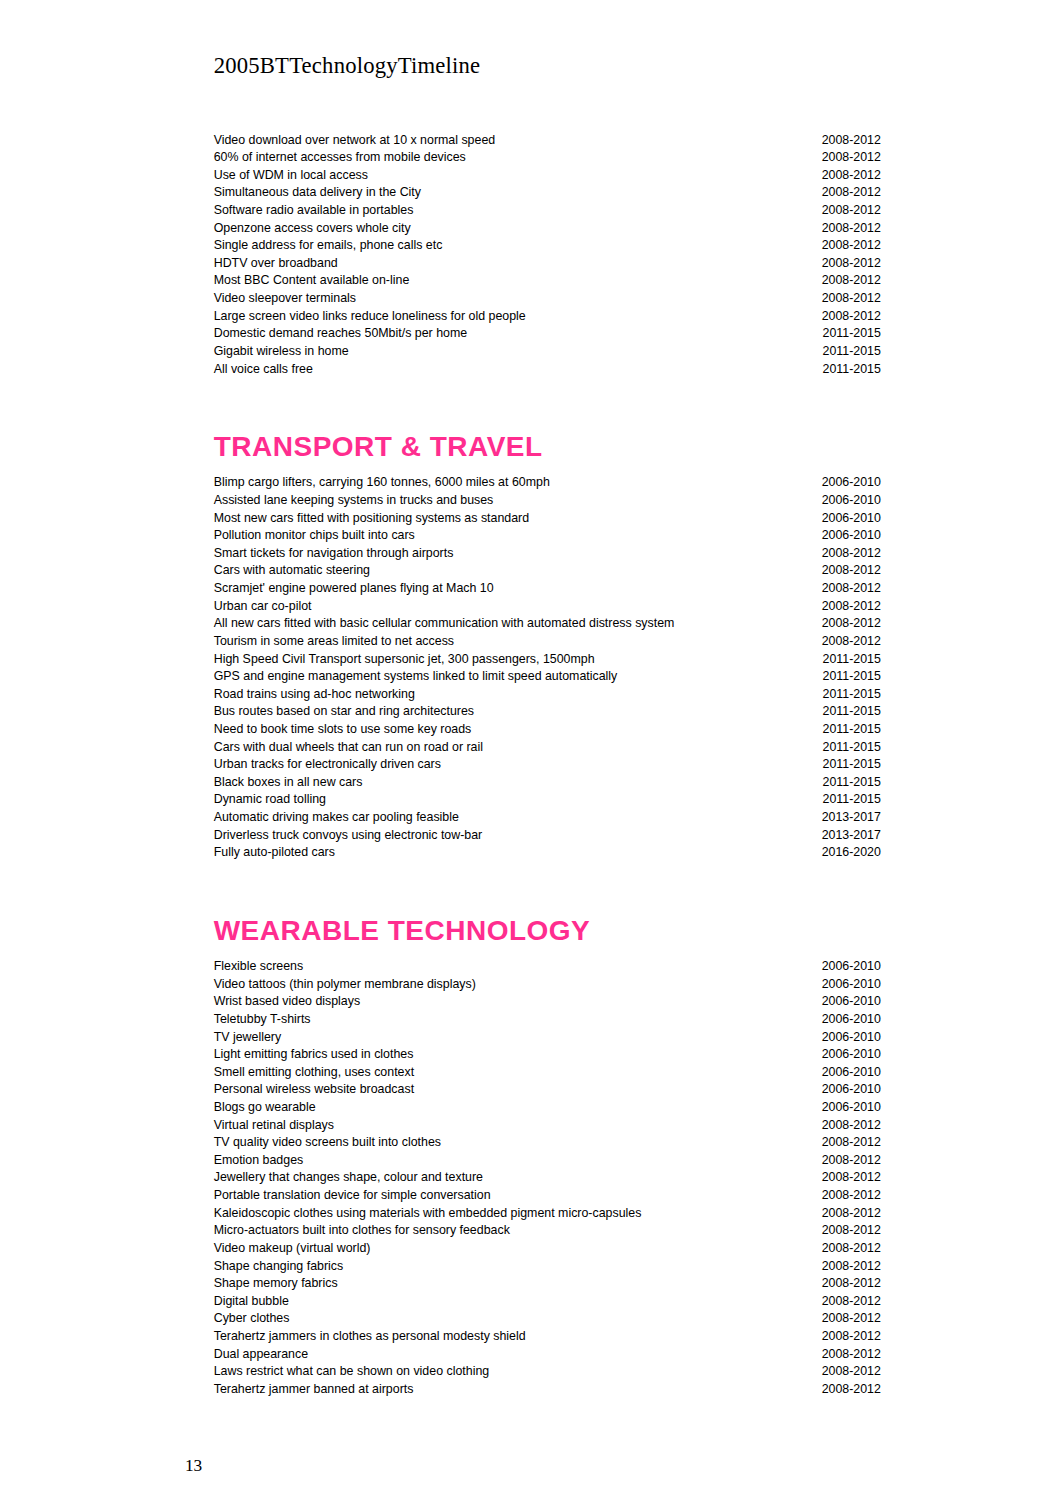2005BTTechnologyTimeline
| Video download over network at 10 x normal speed | 2008-2012 |
| 60% of internet accesses from mobile devices | 2008-2012 |
| Use of WDM in local access | 2008-2012 |
| Simultaneous data delivery in the City | 2008-2012 |
| Software radio available in portables | 2008-2012 |
| Openzone access covers whole city | 2008-2012 |
| Single address for emails, phone calls etc | 2008-2012 |
| HDTV over broadband | 2008-2012 |
| Most BBC Content available on-line | 2008-2012 |
| Video sleepover terminals | 2008-2012 |
| Large screen video links reduce loneliness for old people | 2008-2012 |
| Domestic demand reaches 50Mbit/s per home | 2011-2015 |
| Gigabit wireless in home | 2011-2015 |
| All voice calls free | 2011-2015 |
TRANSPORT & TRAVEL
| Blimp cargo lifters, carrying 160 tonnes, 6000 miles at 60mph | 2006-2010 |
| Assisted lane keeping systems in trucks and buses | 2006-2010 |
| Most new cars fitted with positioning systems as standard | 2006-2010 |
| Pollution monitor chips built into cars | 2006-2010 |
| Smart tickets for navigation through airports | 2008-2012 |
| Cars with automatic steering | 2008-2012 |
| Scramjet' engine powered planes flying at Mach 10 | 2008-2012 |
| Urban car co-pilot | 2008-2012 |
| All new cars fitted with basic cellular communication with automated distress system | 2008-2012 |
| Tourism in some areas limited to net access | 2008-2012 |
| High Speed Civil Transport supersonic jet, 300 passengers, 1500mph | 2011-2015 |
| GPS and engine management systems linked to limit speed automatically | 2011-2015 |
| Road trains using ad-hoc networking | 2011-2015 |
| Bus routes based on star and ring architectures | 2011-2015 |
| Need to book time slots to use some key roads | 2011-2015 |
| Cars with dual wheels that can run on road or rail | 2011-2015 |
| Urban tracks for electronically driven cars | 2011-2015 |
| Black boxes in all new cars | 2011-2015 |
| Dynamic road tolling | 2011-2015 |
| Automatic driving makes car pooling feasible | 2013-2017 |
| Driverless truck convoys using electronic tow-bar | 2013-2017 |
| Fully auto-piloted cars | 2016-2020 |
WEARABLE TECHNOLOGY
| Flexible screens | 2006-2010 |
| Video tattoos (thin polymer membrane displays) | 2006-2010 |
| Wrist based video displays | 2006-2010 |
| Teletubby T-shirts | 2006-2010 |
| TV jewellery | 2006-2010 |
| Light emitting fabrics used in clothes | 2006-2010 |
| Smell emitting clothing, uses context | 2006-2010 |
| Personal wireless website broadcast | 2006-2010 |
| Blogs go wearable | 2006-2010 |
| Virtual retinal displays | 2008-2012 |
| TV quality video screens built into clothes | 2008-2012 |
| Emotion badges | 2008-2012 |
| Jewellery that changes shape, colour and texture | 2008-2012 |
| Portable translation device for simple conversation | 2008-2012 |
| Kaleidoscopic clothes using materials with embedded pigment micro-capsules | 2008-2012 |
| Micro-actuators built into clothes for sensory feedback | 2008-2012 |
| Video makeup (virtual world) | 2008-2012 |
| Shape changing fabrics | 2008-2012 |
| Shape memory fabrics | 2008-2012 |
| Digital bubble | 2008-2012 |
| Cyber clothes | 2008-2012 |
| Terahertz jammers in clothes as personal modesty shield | 2008-2012 |
| Dual appearance | 2008-2012 |
| Laws restrict what can be shown on video clothing | 2008-2012 |
| Terahertz jammer banned at airports | 2008-2012 |
13